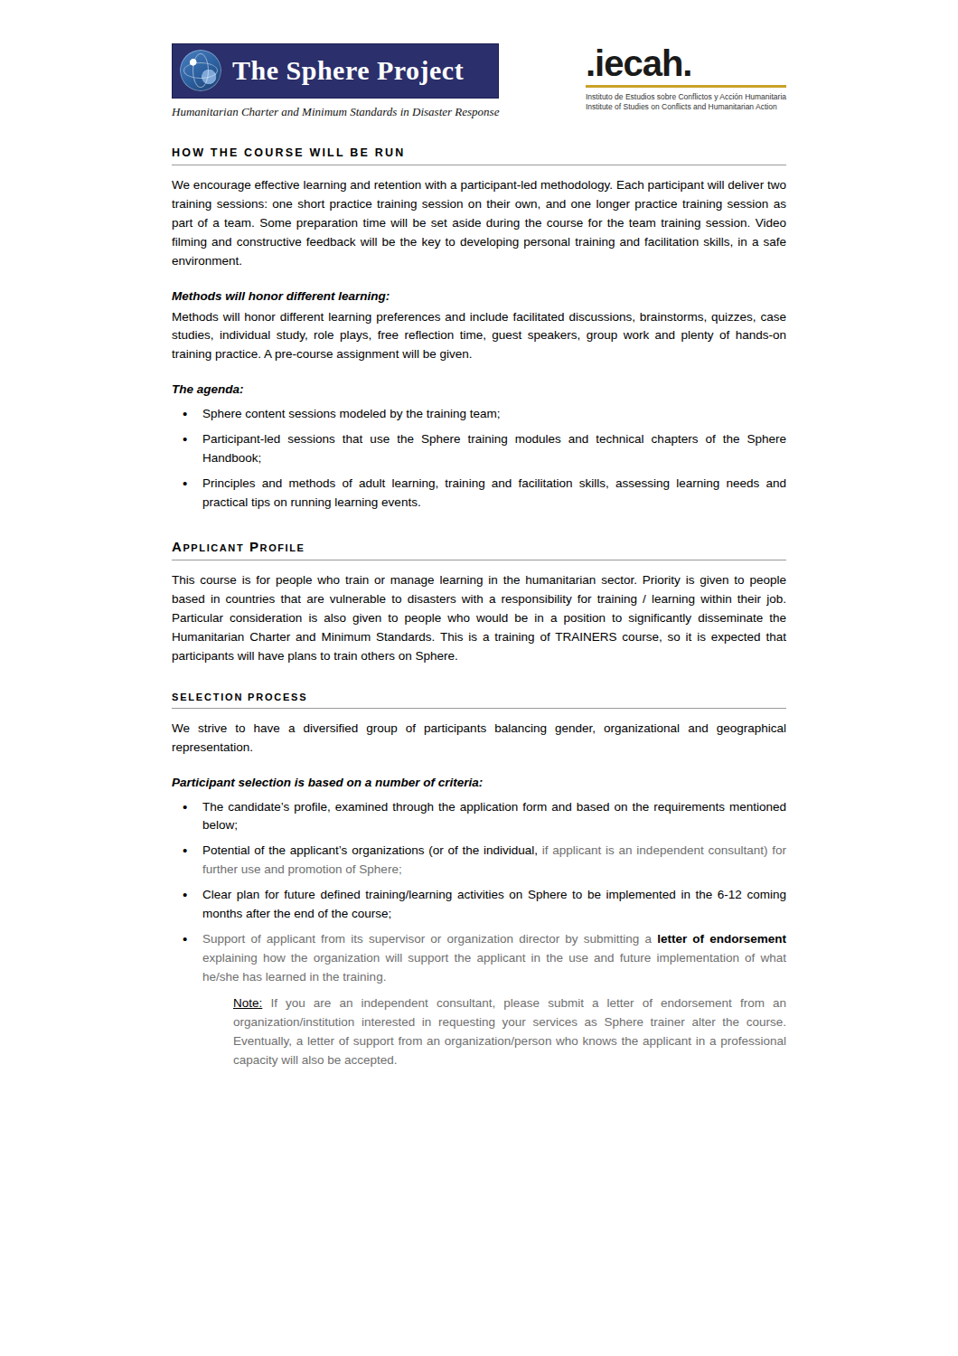The Sphere Project
Humanitarian Charter and Minimum Standards in Disaster Response
.iecah.
Instituto de Estudios sobre Conflictos y Acción Humanitaria
Institute of Studies on Conflicts and Humanitarian Action
How the course will be run
We encourage effective learning and retention with a participant-led methodology. Each participant will deliver two training sessions: one short practice training session on their own, and one longer practice training session as part of a team. Some preparation time will be set aside during the course for the team training session. Video filming and constructive feedback will be the key to developing personal training and facilitation skills, in a safe environment.
Methods will honor different learning:
Methods will honor different learning preferences and include facilitated discussions, brainstorms, quizzes, case studies, individual study, role plays, free reflection time, guest speakers, group work and plenty of hands-on training practice. A pre-course assignment will be given.
The agenda:
Sphere content sessions modeled by the training team;
Participant-led sessions that use the Sphere training modules and technical chapters of the Sphere Handbook;
Principles and methods of adult learning, training and facilitation skills, assessing learning needs and practical tips on running learning events.
Applicant Profile
This course is for people who train or manage learning in the humanitarian sector. Priority is given to people based in countries that are vulnerable to disasters with a responsibility for training / learning within their job. Particular consideration is also given to people who would be in a position to significantly disseminate the Humanitarian Charter and Minimum Standards. This is a training of TRAINERS course, so it is expected that participants will have plans to train others on Sphere.
Selection process
We strive to have a diversified group of participants balancing gender, organizational and geographical representation.
Participant selection is based on a number of criteria:
The candidate’s profile, examined through the application form and based on the requirements mentioned below;
Potential of the applicant’s organizations (or of the individual, if applicant is an independent consultant) for further use and promotion of Sphere;
Clear plan for future defined training/learning activities on Sphere to be implemented in the 6-12 coming months after the end of the course;
Support of applicant from its supervisor or organization director by submitting a letter of endorsement explaining how the organization will support the applicant in the use and future implementation of what he/she has learned in the training.
Note: If you are an independent consultant, please submit a letter of endorsement from an organization/institution interested in requesting your services as Sphere trainer alter the course. Eventually, a letter of support from an organization/person who knows the applicant in a professional capacity will also be accepted.